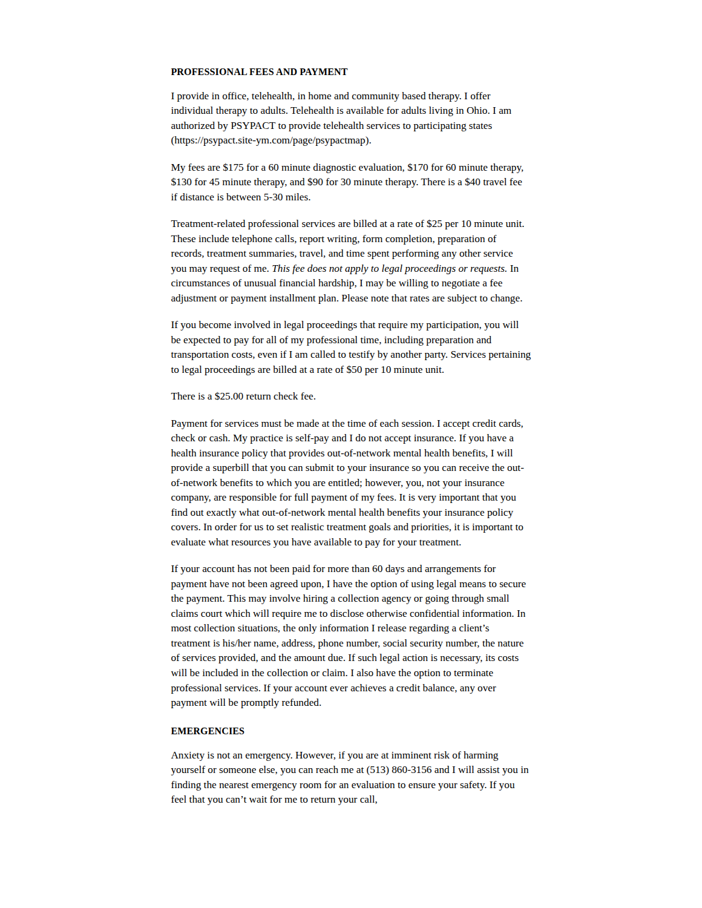PROFESSIONAL FEES AND PAYMENT
I provide in office, telehealth, in home and community based therapy. I offer individual therapy to adults. Telehealth is available for adults living in Ohio. I am authorized by PSYPACT to provide telehealth services to participating states (https://psypact.site-ym.com/page/psypactmap).
My fees are $175 for a 60 minute diagnostic evaluation, $170 for 60 minute therapy, $130 for 45 minute therapy, and $90 for 30 minute therapy. There is a $40 travel fee if distance is between 5-30 miles.
Treatment-related professional services are billed at a rate of $25 per 10 minute unit. These include telephone calls, report writing, form completion, preparation of records, treatment summaries, travel, and time spent performing any other service you may request of me. This fee does not apply to legal proceedings or requests. In circumstances of unusual financial hardship, I may be willing to negotiate a fee adjustment or payment installment plan. Please note that rates are subject to change.
If you become involved in legal proceedings that require my participation, you will be expected to pay for all of my professional time, including preparation and transportation costs, even if I am called to testify by another party. Services pertaining to legal proceedings are billed at a rate of $50 per 10 minute unit.
There is a $25.00 return check fee.
Payment for services must be made at the time of each session. I accept credit cards, check or cash. My practice is self-pay and I do not accept insurance. If you have a health insurance policy that provides out-of-network mental health benefits, I will provide a superbill that you can submit to your insurance so you can receive the out-of-network benefits to which you are entitled; however, you, not your insurance company, are responsible for full payment of my fees. It is very important that you find out exactly what out-of-network mental health benefits your insurance policy covers. In order for us to set realistic treatment goals and priorities, it is important to evaluate what resources you have available to pay for your treatment.
If your account has not been paid for more than 60 days and arrangements for payment have not been agreed upon, I have the option of using legal means to secure the payment. This may involve hiring a collection agency or going through small claims court which will require me to disclose otherwise confidential information. In most collection situations, the only information I release regarding a client’s treatment is his/her name, address, phone number, social security number, the nature of services provided, and the amount due. If such legal action is necessary, its costs will be included in the collection or claim. I also have the option to terminate professional services. If your account ever achieves a credit balance, any over payment will be promptly refunded.
EMERGENCIES
Anxiety is not an emergency. However, if you are at imminent risk of harming yourself or someone else, you can reach me at (513) 860-3156 and I will assist you in finding the nearest emergency room for an evaluation to ensure your safety. If you feel that you can’t wait for me to return your call,